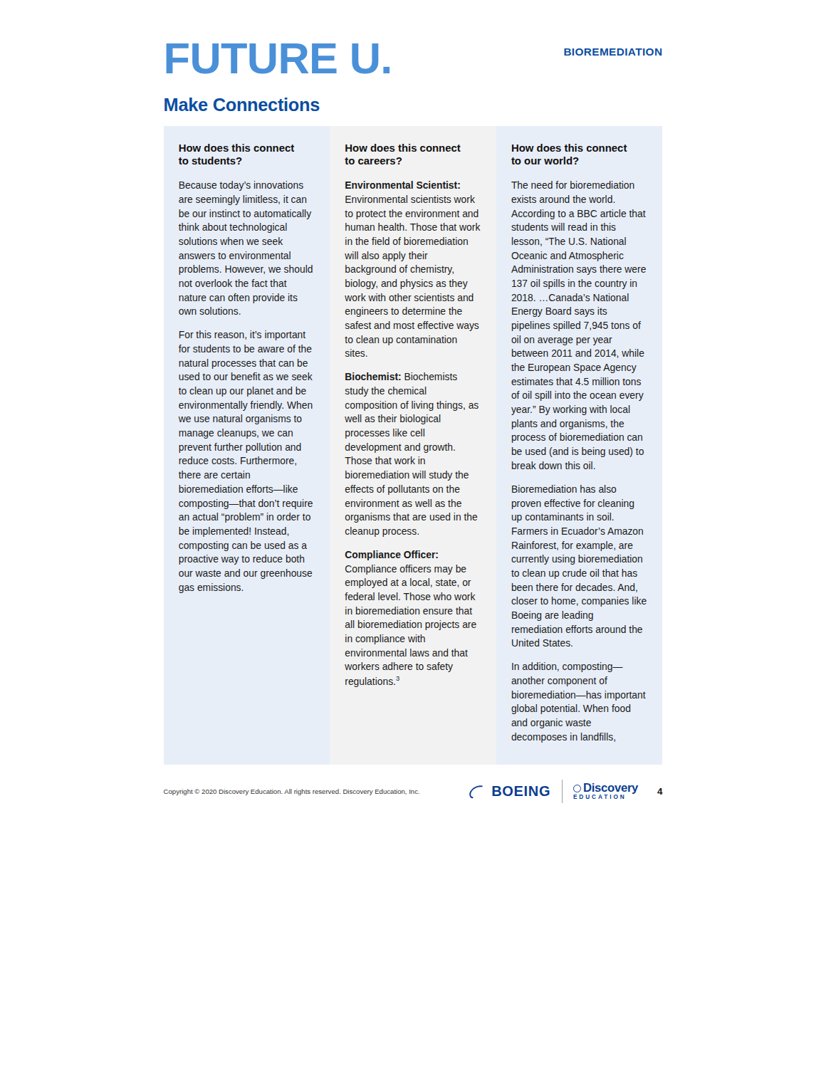FUTURE U.
BIOREMEDIATION
Make Connections
How does this connect
to students?
Because today’s innovations are seemingly limitless, it can be our instinct to automatically think about technological solutions when we seek answers to environmental problems. However, we should not overlook the fact that nature can often provide its own solutions.
For this reason, it’s important for students to be aware of the natural processes that can be used to our benefit as we seek to clean up our planet and be environmentally friendly. When we use natural organisms to manage cleanups, we can prevent further pollution and reduce costs. Furthermore, there are certain bioremediation efforts—like composting—that don’t require an actual “problem” in order to be implemented! Instead, composting can be used as a proactive way to reduce both our waste and our greenhouse gas emissions.
How does this connect
to careers?
Environmental Scientist: Environmental scientists work to protect the environment and human health. Those that work in the field of bioremediation will also apply their background of chemistry, biology, and physics as they work with other scientists and engineers to determine the safest and most effective ways to clean up contamination sites.
Biochemist: Biochemists study the chemical composition of living things, as well as their biological processes like cell development and growth. Those that work in bioremediation will study the effects of pollutants on the environment as well as the organisms that are used in the cleanup process.
Compliance Officer: Compliance officers may be employed at a local, state, or federal level. Those who work in bioremediation ensure that all bioremediation projects are in compliance with environmental laws and that workers adhere to safety regulations.3
How does this connect
to our world?
The need for bioremediation exists around the world. According to a BBC article that students will read in this lesson, “The U.S. National Oceanic and Atmospheric Administration says there were 137 oil spills in the country in 2018. …Canada’s National Energy Board says its pipelines spilled 7,945 tons of oil on average per year between 2011 and 2014, while the European Space Agency estimates that 4.5 million tons of oil spill into the ocean every year.” By working with local plants and organisms, the process of bioremediation can be used (and is being used) to break down this oil.
Bioremediation has also proven effective for cleaning up contaminants in soil. Farmers in Ecuador’s Amazon Rainforest, for example, are currently using bioremediation to clean up crude oil that has been there for decades. And, closer to home, companies like Boeing are leading remediation efforts around the United States.
In addition, composting—another component of bioremediation—has important global potential. When food and organic waste decomposes in landfills,
Copyright © 2020 Discovery Education. All rights reserved. Discovery Education, Inc.
BOEING
Discovery
EDUCATION
4